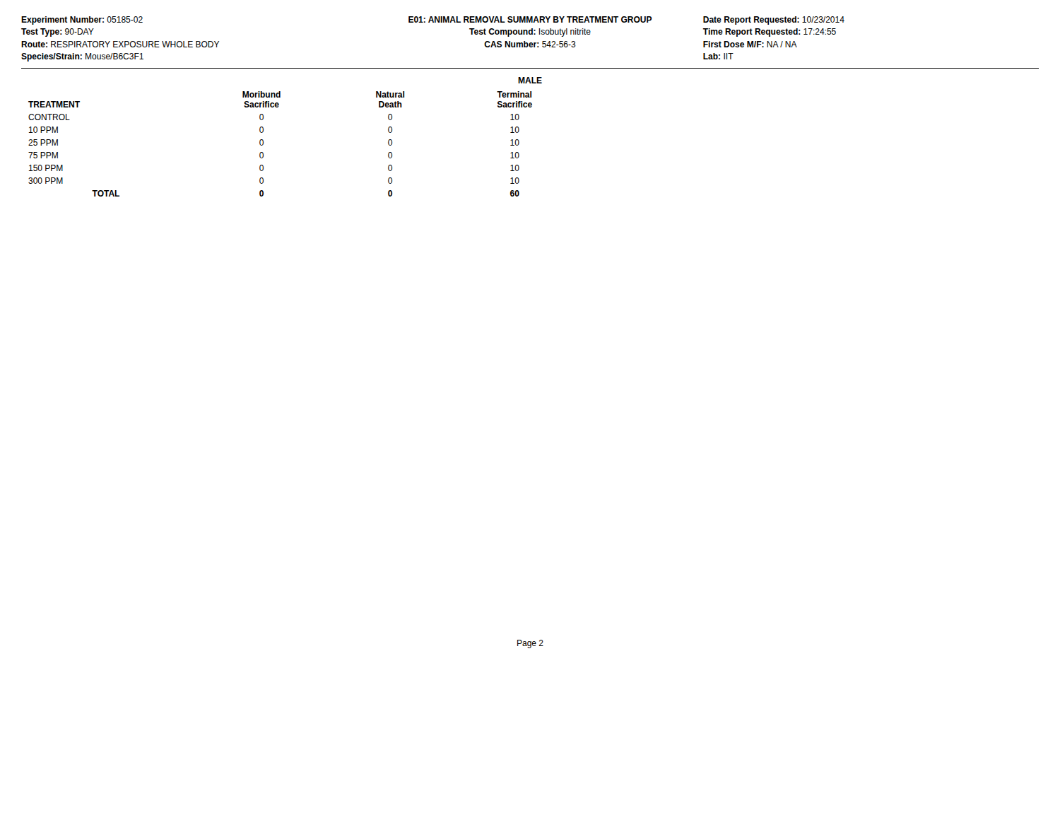| Experiment Number: 05185-02 Test Type: 90-DAY Route: RESPIRATORY EXPOSURE WHOLE BODY Species/Strain: Mouse/B6C3F1 | E01: ANIMAL REMOVAL SUMMARY BY TREATMENT GROUP Test Compound: Isobutyl nitrite CAS Number: 542-56-3 | Date Report Requested: 10/23/2014 Time Report Requested: 17:24:55 First Dose M/F: NA / NA Lab: IIT |
MALE
| TREATMENT | Moribund Sacrifice | Natural Death | Terminal Sacrifice | |
| --- | --- | --- | --- | --- |
| CONTROL | 0 | 0 | 10 | |
| 10 PPM | 0 | 0 | 10 | |
| 25 PPM | 0 | 0 | 10 | |
| 75 PPM | 0 | 0 | 10 | |
| 150 PPM | 0 | 0 | 10 | |
| 300 PPM | 0 | 0 | 10 | |
| TOTAL | 0 | 0 | 60 | |
Page 2